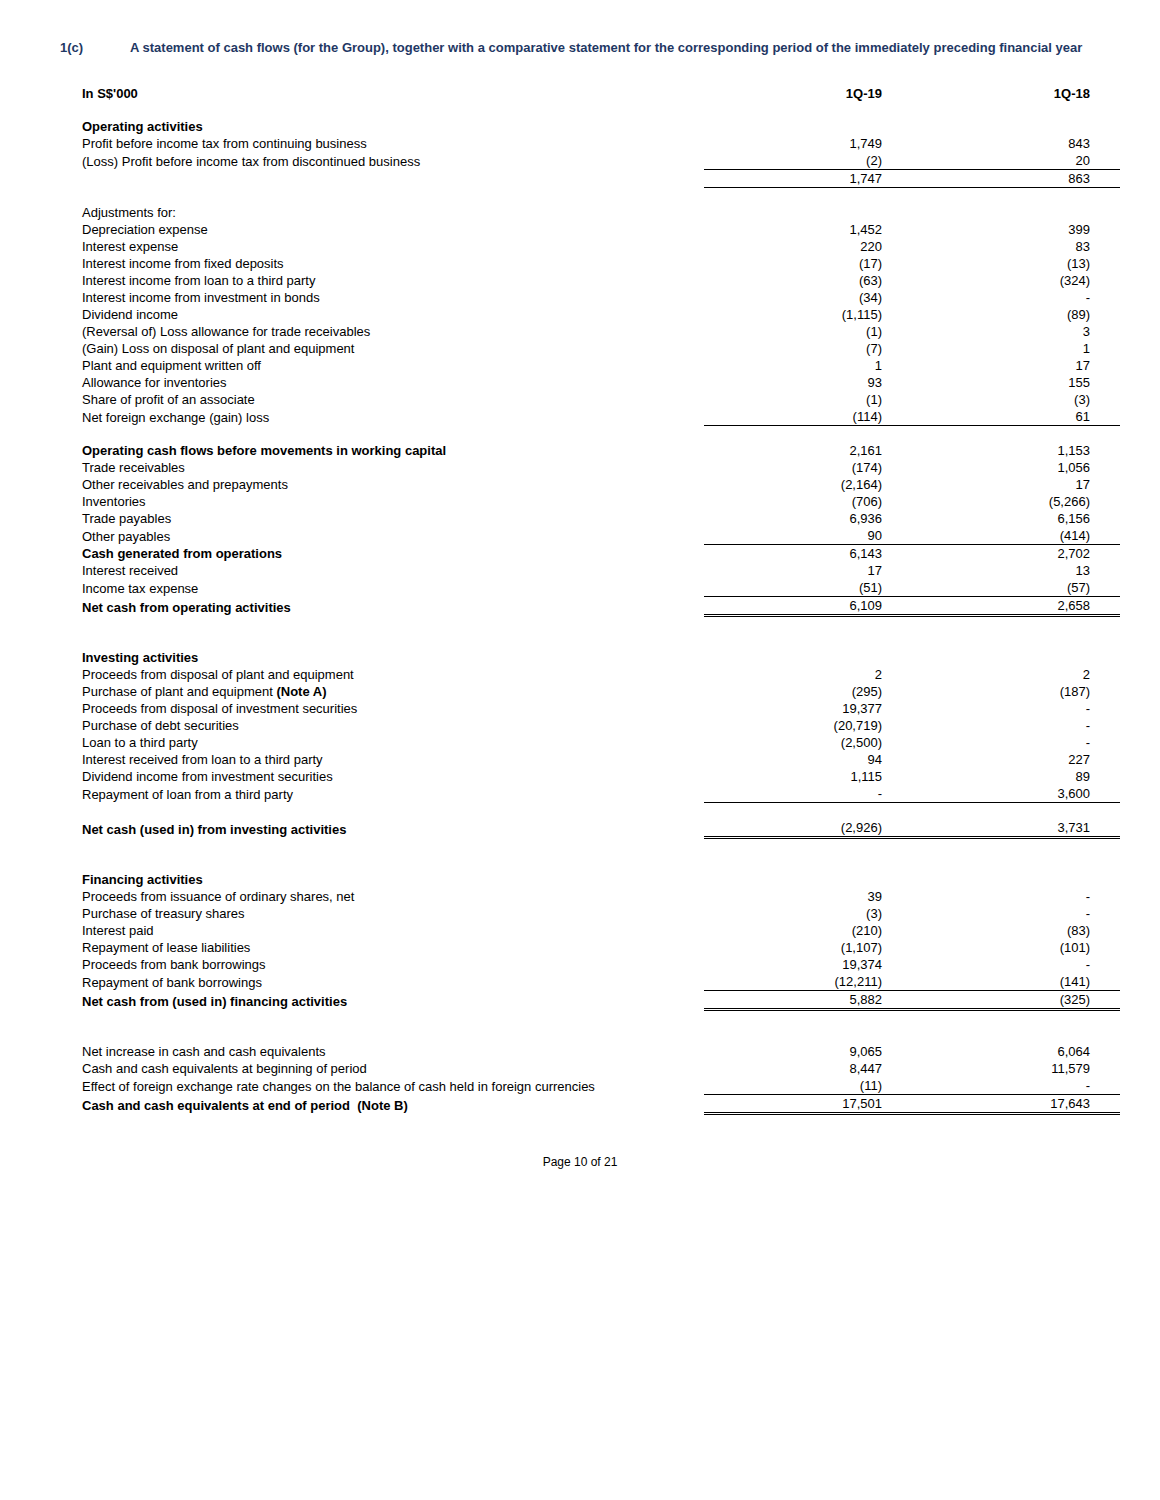1(c) A statement of cash flows (for the Group), together with a comparative statement for the corresponding period of the immediately preceding financial year
| In S$'000 | 1Q-19 | 1Q-18 |
| Operating activities | | |
| Profit before income tax from continuing business | 1,749 | 843 |
| (Loss) Profit before income tax from discontinued business | (2) | 20 |
| | 1,747 | 863 |
| Adjustments for: | | |
| Depreciation expense | 1,452 | 399 |
| Interest expense | 220 | 83 |
| Interest income from fixed deposits | (17) | (13) |
| Interest income from loan to a third party | (63) | (324) |
| Interest income from investment in bonds | (34) | - |
| Dividend income | (1,115) | (89) |
| (Reversal of) Loss allowance for trade receivables | (1) | 3 |
| (Gain) Loss on disposal of plant and equipment | (7) | 1 |
| Plant and equipment written off | 1 | 17 |
| Allowance for inventories | 93 | 155 |
| Share of profit of an associate | (1) | (3) |
| Net foreign exchange (gain) loss | (114) | 61 |
| Operating cash flows before movements in working capital | 2,161 | 1,153 |
| Trade receivables | (174) | 1,056 |
| Other receivables and prepayments | (2,164) | 17 |
| Inventories | (706) | (5,266) |
| Trade payables | 6,936 | 6,156 |
| Other payables | 90 | (414) |
| Cash generated from operations | 6,143 | 2,702 |
| Interest received | 17 | 13 |
| Income tax expense | (51) | (57) |
| Net cash from operating activities | 6,109 | 2,658 |
| Investing activities | | |
| Proceeds from disposal of plant and equipment | 2 | 2 |
| Purchase of plant and equipment (Note A) | (295) | (187) |
| Proceeds from disposal of investment securities | 19,377 | - |
| Purchase of debt securities | (20,719) | - |
| Loan to a third party | (2,500) | - |
| Interest received from loan to a third party | 94 | 227 |
| Dividend income from investment securities | 1,115 | 89 |
| Repayment of loan from a third party | - | 3,600 |
| Net cash (used in) from investing activities | (2,926) | 3,731 |
| Financing activities | | |
| Proceeds from issuance of ordinary shares, net | 39 | - |
| Purchase of treasury shares | (3) | - |
| Interest paid | (210) | (83) |
| Repayment of lease liabilities | (1,107) | (101) |
| Proceeds from bank borrowings | 19,374 | - |
| Repayment of bank borrowings | (12,211) | (141) |
| Net cash from (used in) financing activities | 5,882 | (325) |
| Net increase in cash and cash equivalents | 9,065 | 6,064 |
| Cash and cash equivalents at beginning of period | 8,447 | 11,579 |
| Effect of foreign exchange rate changes on the balance of cash held in foreign currencies | (11) | - |
| Cash and cash equivalents at end of period (Note B) | 17,501 | 17,643 |
Page 10 of 21